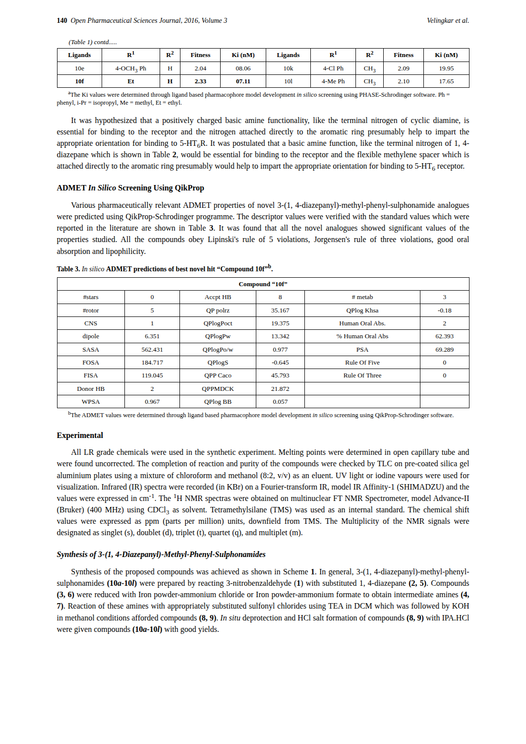140 Open Pharmaceutical Sciences Journal, 2016, Volume 3
Velingkar et al.
(Table 1) contd.....
| Ligands | R 1 | R 2 | Fitness | Ki (nM) | Ligands | R 1 | R 2 | Fitness | Ki (nM) |
| --- | --- | --- | --- | --- | --- | --- | --- | --- | --- |
| 10e | 4-OCH 3 Ph | H | 2.04 | 08.06 | 10k | 4-Cl Ph | CH 3 | 2.09 | 19.95 |
| 10f | Et | H | 2.33 | 07.11 | 10l | 4-Me Ph | CH 3 | 2.10 | 17.65 |
aThe Ki values were determined through ligand based pharmacophore model development in silico screening using PHASE-Schrodinger software. Ph = phenyl, i-Pr = isopropyl, Me = methyl, Et = ethyl.
It was hypothesized that a positively charged basic amine functionality, like the terminal nitrogen of cyclic diamine, is essential for binding to the receptor and the nitrogen attached directly to the aromatic ring presumably help to impart the appropriate orientation for binding to 5-HT6R. It was postulated that a basic amine function, like the terminal nitrogen of 1, 4-diazepane which is shown in Table 2, would be essential for binding to the receptor and the flexible methylene spacer which is attached directly to the aromatic ring presumably would help to impart the appropriate orientation for binding to 5-HT6 receptor.
ADMET In Silico Screening Using QikProp
Various pharmaceutically relevant ADMET properties of novel 3-(1, 4-diazepanyl)-methyl-phenyl-sulphonamide analogues were predicted using QikProp-Schrodinger programme. The descriptor values were verified with the standard values which were reported in the literature are shown in Table 3. It was found that all the novel analogues showed significant values of the properties studied. All the compounds obey Lipinski's rule of 5 violations, Jorgensen's rule of three violations, good oral absorption and lipophilicity.
Table 3. In silico ADMET predictions of best novel hit “Compound 10f”b.
| Compound “10f” |
| --- |
| #stars | 0 | Accpt HB | 8 | # metab | 3 |
| #rotor | 5 | QP polrz | 35.167 | QPlog Khsa | -0.18 |
| CNS | 1 | QPlogPoct | 19.375 | Human Oral Abs. | 2 |
| dipole | 6.351 | QPlogPw | 13.342 | % Human Oral Abs | 62.393 |
| SASA | 562.431 | QPlogPo/w | 0.977 | PSA | 69.289 |
| FOSA | 184.717 | QPlogS | -0.645 | Rule Of Five | 0 |
| FISA | 119.045 | QPP Caco | 45.793 | Rule Of Three | 0 |
| Donor HB | 2 | QPPMDCK | 21.872 | | |
| WPSA | 0.967 | QPlog BB | 0.057 | | |
bThe ADMET values were determined through ligand based pharmacophore model development in silico screening using QikProp-Schrodinger software.
Experimental
All LR grade chemicals were used in the synthetic experiment. Melting points were determined in open capillary tube and were found uncorrected. The completion of reaction and purity of the compounds were checked by TLC on pre-coated silica gel aluminium plates using a mixture of chloroform and methanol (8:2, v/v) as an eluent. UV light or iodine vapours were used for visualization. Infrared (IR) spectra were recorded (in KBr) on a Fourier-transform IR, model IR Affinity-1 (SHIMADZU) and the values were expressed in cm-1. The 1H NMR spectras were obtained on multinuclear FT NMR Spectrometer, model Advance-II (Bruker) (400 MHz) using CDCl3 as solvent. Tetramethylsilane (TMS) was used as an internal standard. The chemical shift values were expressed as ppm (parts per million) units, downfield from TMS. The Multiplicity of the NMR signals were designated as singlet (s), doublet (d), triplet (t), quartet (q), and multiplet (m).
Synthesis of 3-(1, 4-Diazepanyl)-Methyl-Phenyl-Sulphonamides
Synthesis of the proposed compounds was achieved as shown in Scheme 1. In general, 3-(1, 4-diazepanyl)-methyl-phenyl-sulphonamides (10a-10l) were prepared by reacting 3-nitrobenzaldehyde (1) with substituted 1, 4-diazepane (2, 5). Compounds (3, 6) were reduced with Iron powder-ammonium chloride or Iron powder-ammonium formate to obtain intermediate amines (4, 7). Reaction of these amines with appropriately substituted sulfonyl chlorides using TEA in DCM which was followed by KOH in methanol conditions afforded compounds (8, 9). In situ deprotection and HCl salt formation of compounds (8, 9) with IPA.HCl were given compounds (10a-10l) with good yields.